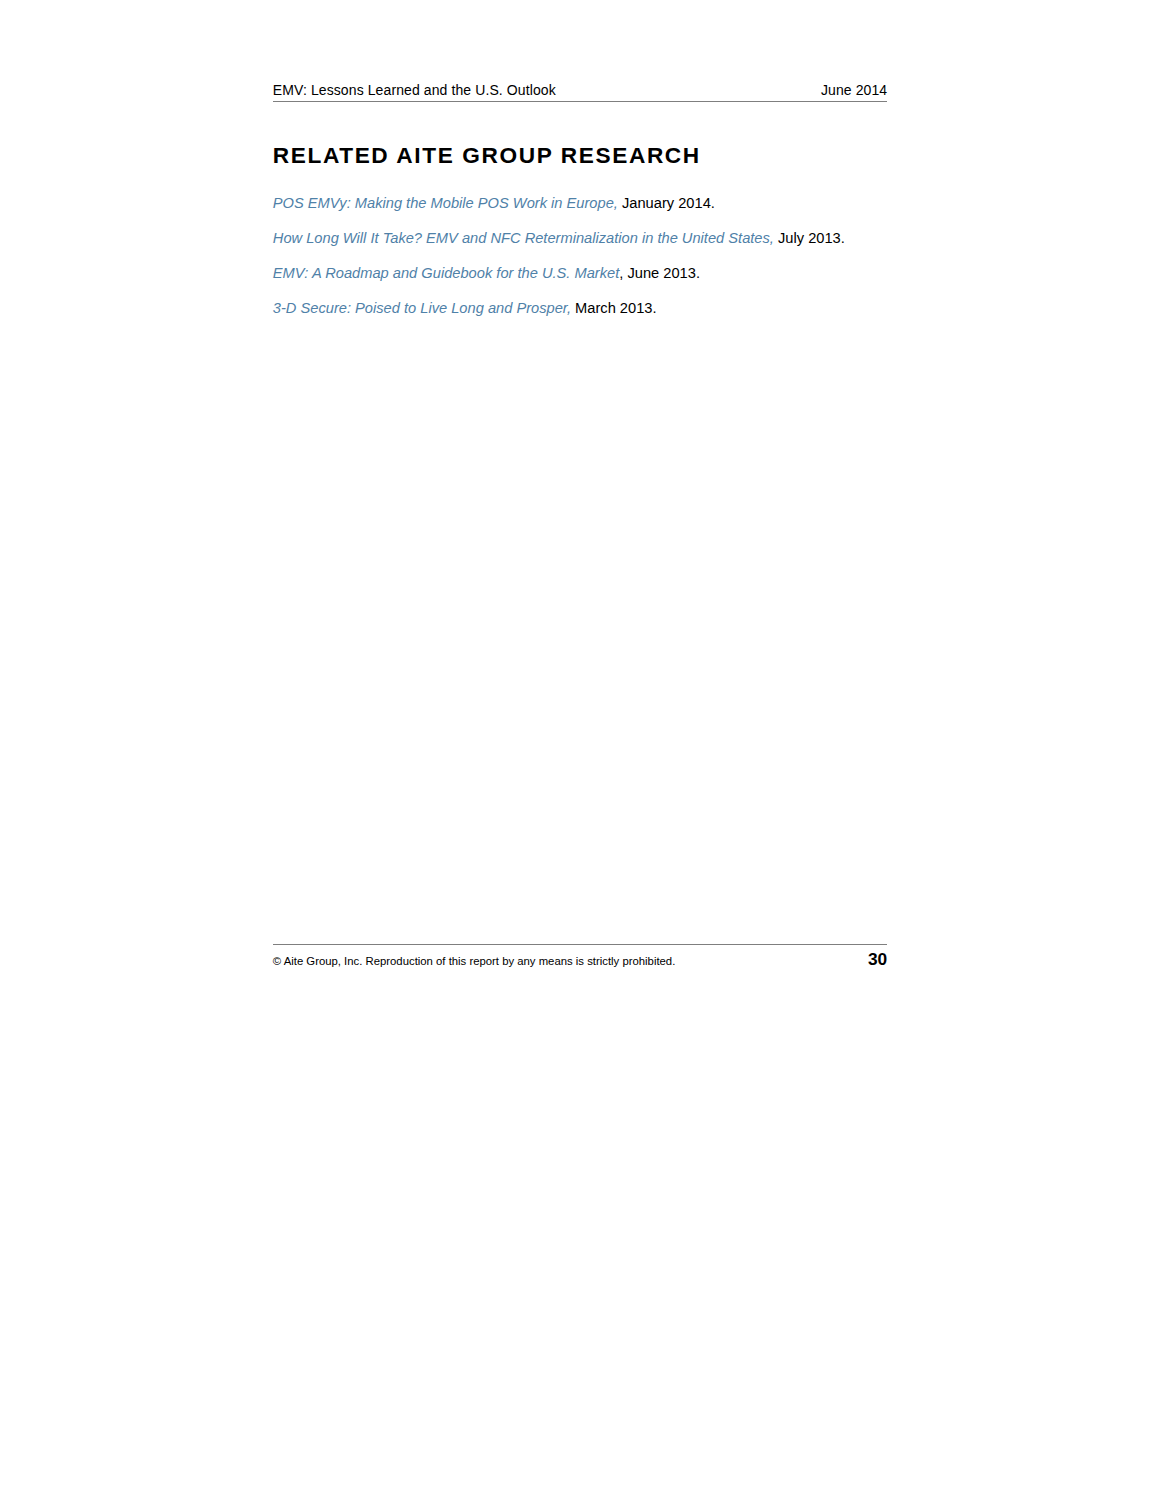EMV: Lessons Learned and the U.S. Outlook
June 2014
RELATED AITE GROUP RESEARCH
POS EMVy: Making the Mobile POS Work in Europe, January 2014.
How Long Will It Take? EMV and NFC Reterminalization in the United States, July 2013.
EMV: A Roadmap and Guidebook for the U.S. Market, June 2013.
3-D Secure: Poised to Live Long and Prosper, March 2013.
© Aite Group, Inc. Reproduction of this report by any means is strictly prohibited.
30